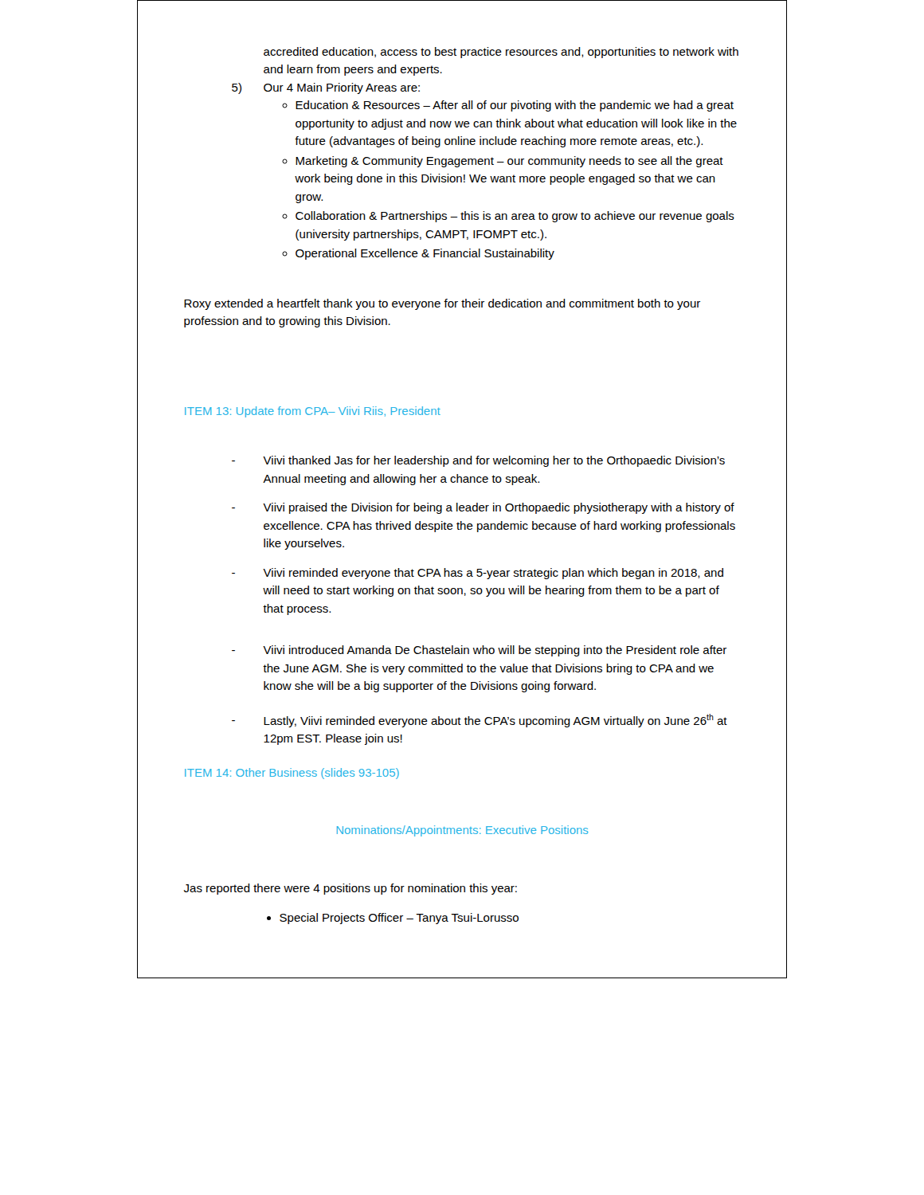accredited education, access to best practice resources and, opportunities to network with and learn from peers and experts.
Our 4 Main Priority Areas are:
Education & Resources – After all of our pivoting with the pandemic we had a great opportunity to adjust and now we can think about what education will look like in the future (advantages of being online include reaching more remote areas, etc.).
Marketing & Community Engagement – our community needs to see all the great work being done in this Division! We want more people engaged so that we can grow.
Collaboration & Partnerships – this is an area to grow to achieve our revenue goals (university partnerships, CAMPT, IFOMPT etc.).
Operational Excellence & Financial Sustainability
Roxy extended a heartfelt thank you to everyone for their dedication and commitment both to your profession and to growing this Division.
ITEM 13: Update from CPA– Viivi Riis, President
Viivi thanked Jas for her leadership and for welcoming her to the Orthopaedic Division’s Annual meeting and allowing her a chance to speak.
Viivi praised the Division for being a leader in Orthopaedic physiotherapy with a history of excellence. CPA has thrived despite the pandemic because of hard working professionals like yourselves.
Viivi reminded everyone that CPA has a 5-year strategic plan which began in 2018, and will need to start working on that soon, so you will be hearing from them to be a part of that process.
Viivi introduced Amanda De Chastelain who will be stepping into the President role after the June AGM. She is very committed to the value that Divisions bring to CPA and we know she will be a big supporter of the Divisions going forward.
Lastly, Viivi reminded everyone about the CPA’s upcoming AGM virtually on June 26th at 12pm EST. Please join us!
ITEM 14: Other Business (slides 93-105)
Nominations/Appointments: Executive Positions
Jas reported there were 4 positions up for nomination this year:
Special Projects Officer – Tanya Tsui-Lorusso